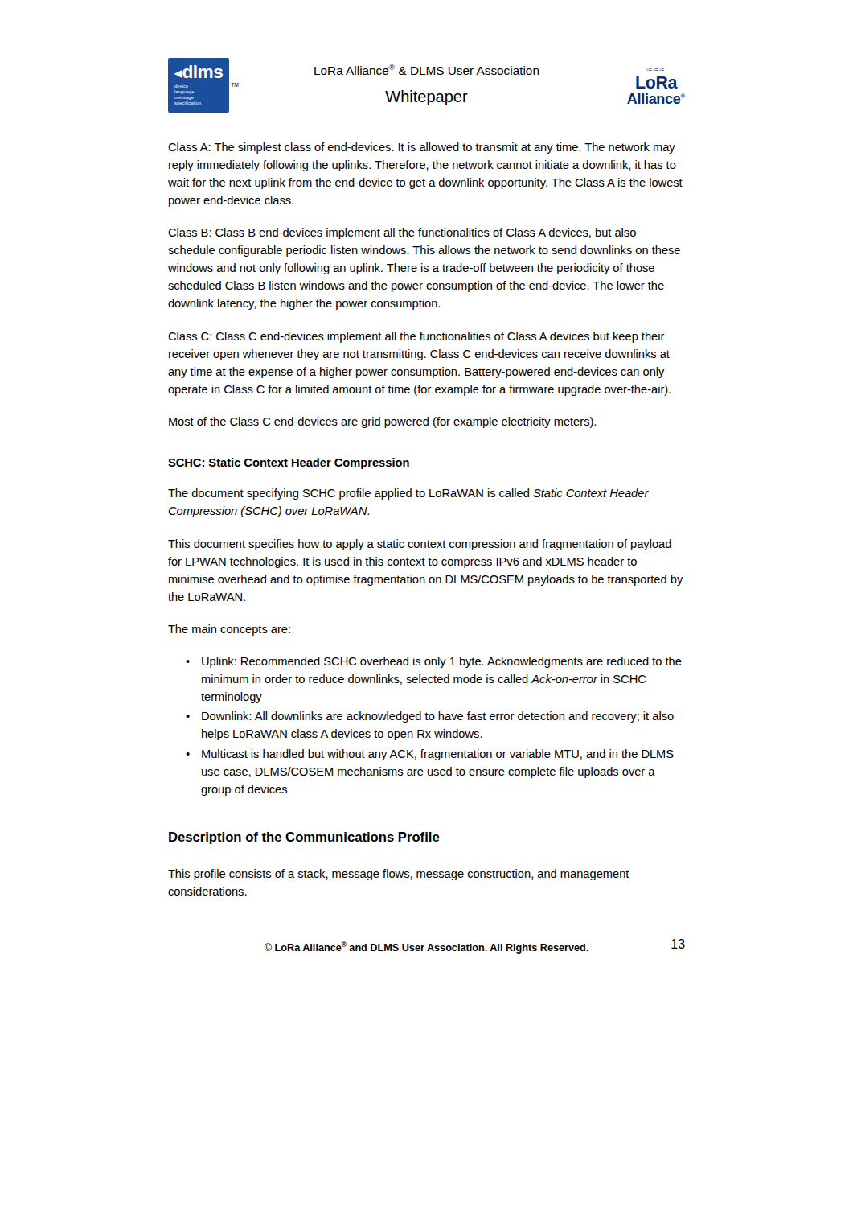dlms device
language
message
specification TM
LoRa Alliance® & DLMS User Association
Whitepaper
≈≈≈ LoRa Alliance®
Class A: The simplest class of end-devices. It is allowed to transmit at any time. The network may reply immediately following the uplinks. Therefore, the network cannot initiate a downlink, it has to wait for the next uplink from the end-device to get a downlink opportunity. The Class A is the lowest power end-device class.
Class B: Class B end-devices implement all the functionalities of Class A devices, but also schedule configurable periodic listen windows. This allows the network to send downlinks on these windows and not only following an uplink. There is a trade-off between the periodicity of those scheduled Class B listen windows and the power consumption of the end-device. The lower the downlink latency, the higher the power consumption.
Class C: Class C end-devices implement all the functionalities of Class A devices but keep their receiver open whenever they are not transmitting. Class C end-devices can receive downlinks at any time at the expense of a higher power consumption. Battery-powered end-devices can only operate in Class C for a limited amount of time (for example for a firmware upgrade over-the-air).
Most of the Class C end-devices are grid powered (for example electricity meters).
SCHC: Static Context Header Compression
The document specifying SCHC profile applied to LoRaWAN is called Static Context Header Compression (SCHC) over LoRaWAN.
This document specifies how to apply a static context compression and fragmentation of payload for LPWAN technologies. It is used in this context to compress IPv6 and xDLMS header to minimise overhead and to optimise fragmentation on DLMS/COSEM payloads to be transported by the LoRaWAN.
The main concepts are:
Uplink: Recommended SCHC overhead is only 1 byte. Acknowledgments are reduced to the minimum in order to reduce downlinks, selected mode is called Ack-on-error in SCHC terminology
Downlink: All downlinks are acknowledged to have fast error detection and recovery; it also helps LoRaWAN class A devices to open Rx windows.
Multicast is handled but without any ACK, fragmentation or variable MTU, and in the DLMS use case, DLMS/COSEM mechanisms are used to ensure complete file uploads over a group of devices
Description of the Communications Profile
This profile consists of a stack, message flows, message construction, and management considerations.
© LoRa Alliance® and DLMS User Association. All Rights Reserved.
13